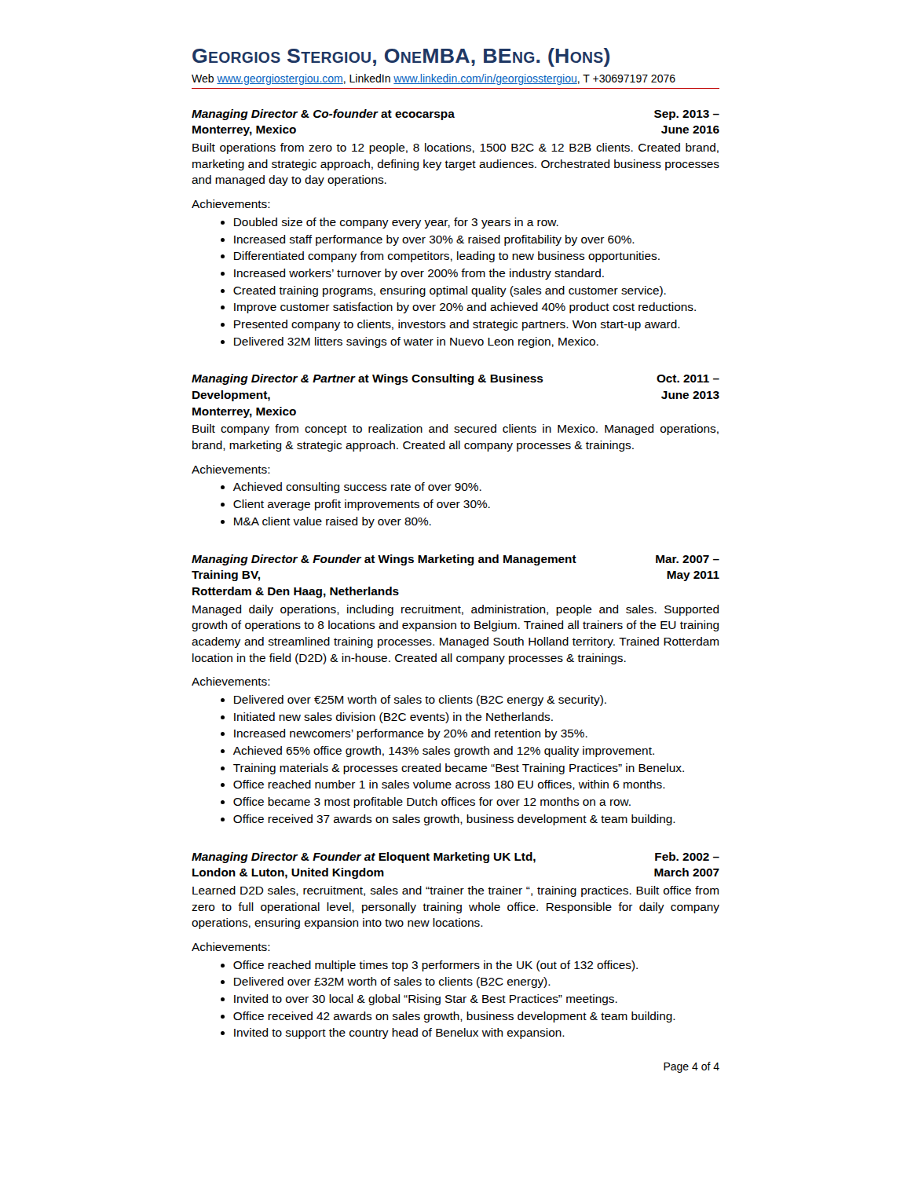GEORGIOS STERGIOU, ONEMBA, BENG. (HONS)
Web www.georgiostergiou.com, LinkedIn www.linkedin.com/in/georgiosstergiou, T +30697197 2076
Managing Director & Co-founder at ecocarspa
Monterrey, Mexico
Sep. 2013 –
June 2016
Built operations from zero to 12 people, 8 locations, 1500 B2C & 12 B2B clients. Created brand, marketing and strategic approach, defining key target audiences. Orchestrated business processes and managed day to day operations.
Achievements:
Doubled size of the company every year, for 3 years in a row.
Increased staff performance by over 30% & raised profitability by over 60%.
Differentiated company from competitors, leading to new business opportunities.
Increased workers’ turnover by over 200% from the industry standard.
Created training programs, ensuring optimal quality (sales and customer service).
Improve customer satisfaction by over 20% and achieved 40% product cost reductions.
Presented company to clients, investors and strategic partners. Won start-up award.
Delivered 32M litters savings of water in Nuevo Leon region, Mexico.
Managing Director & Partner at Wings Consulting & Business Development,
Monterrey, Mexico
Oct. 2011 –
June 2013
Built company from concept to realization and secured clients in Mexico. Managed operations, brand, marketing & strategic approach. Created all company processes & trainings.
Achievements:
Achieved consulting success rate of over 90%.
Client average profit improvements of over 30%.
M&A client value raised by over 80%.
Managing Director & Founder at Wings Marketing and Management Training BV,
Rotterdam & Den Haag, Netherlands
Mar. 2007 –
May 2011
Managed daily operations, including recruitment, administration, people and sales. Supported growth of operations to 8 locations and expansion to Belgium. Trained all trainers of the EU training academy and streamlined training processes. Managed South Holland territory. Trained Rotterdam location in the field (D2D) & in-house. Created all company processes & trainings.
Achievements:
Delivered over €25M worth of sales to clients (B2C energy & security).
Initiated new sales division (B2C events) in the Netherlands.
Increased newcomers’ performance by 20% and retention by 35%.
Achieved 65% office growth, 143% sales growth and 12% quality improvement.
Training materials & processes created became “Best Training Practices” in Benelux.
Office reached number 1 in sales volume across 180 EU offices, within 6 months.
Office became 3 most profitable Dutch offices for over 12 months on a row.
Office received 37 awards on sales growth, business development & team building.
Managing Director & Founder at Eloquent Marketing UK Ltd,
London & Luton, United Kingdom
Feb. 2002 –
March 2007
Learned D2D sales, recruitment, sales and “trainer the trainer “, training practices. Built office from zero to full operational level, personally training whole office. Responsible for daily company operations, ensuring expansion into two new locations.
Achievements:
Office reached multiple times top 3 performers in the UK (out of 132 offices).
Delivered over £32M worth of sales to clients (B2C energy).
Invited to over 30 local & global “Rising Star & Best Practices” meetings.
Office received 42 awards on sales growth, business development & team building.
Invited to support the country head of Benelux with expansion.
Page 4 of 4